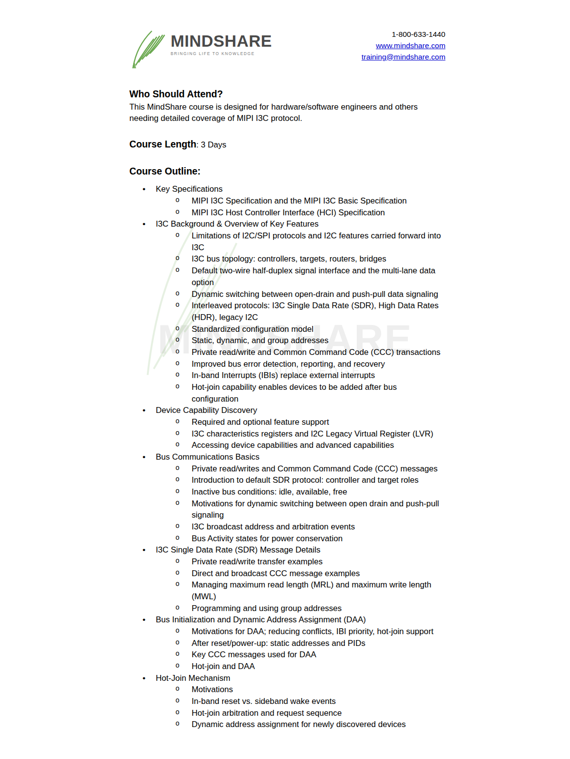MINDSHARE
E TO KNOWLEDGE
MINDSHARE
Bringing Life to Knowledge
1-800-633-1440
www.mindshare.com
training@mindshare.com
Who Should Attend?
This MindShare course is designed for hardware/software engineers and others needing detailed coverage of MIPI I3C protocol.
Course Length: 3 Days
Course Outline:
Key Specifications
MIPI I3C Specification and the MIPI I3C Basic Specification
MIPI I3C Host Controller Interface (HCI) Specification
I3C Background & Overview of Key Features
Limitations of I2C/SPI protocols and I2C features carried forward into I3C
I3C bus topology: controllers, targets, routers, bridges
Default two-wire half-duplex signal interface and the multi-lane data option
Dynamic switching between open-drain and push-pull data signaling
Interleaved protocols: I3C Single Data Rate (SDR), High Data Rates (HDR), legacy I2C
Standardized configuration model
Static, dynamic, and group addresses
Private read/write and Common Command Code (CCC) transactions
Improved bus error detection, reporting, and recovery
In-band Interrupts (IBIs) replace external interrupts
Hot-join capability enables devices to be added after bus configuration
Device Capability Discovery
Required and optional feature support
I3C characteristics registers and I2C Legacy Virtual Register (LVR)
Accessing device capabilities and advanced capabilities
Bus Communications Basics
Private read/writes and Common Command Code (CCC) messages
Introduction to default SDR protocol: controller and target roles
Inactive bus conditions: idle, available, free
Motivations for dynamic switching between open drain and push-pull signaling
I3C broadcast address and arbitration events
Bus Activity states for power conservation
I3C Single Data Rate (SDR) Message Details
Private read/write transfer examples
Direct and broadcast CCC message examples
Managing maximum read length (MRL) and maximum write length (MWL)
Programming and using group addresses
Bus Initialization and Dynamic Address Assignment (DAA)
Motivations for DAA; reducing conflicts, IBI priority, hot-join support
After reset/power-up: static addresses and PIDs
Key CCC messages used for DAA
Hot-join and DAA
Hot-Join Mechanism
Motivations
In-band reset vs. sideband wake events
Hot-join arbitration and request sequence
Dynamic address assignment for newly discovered devices